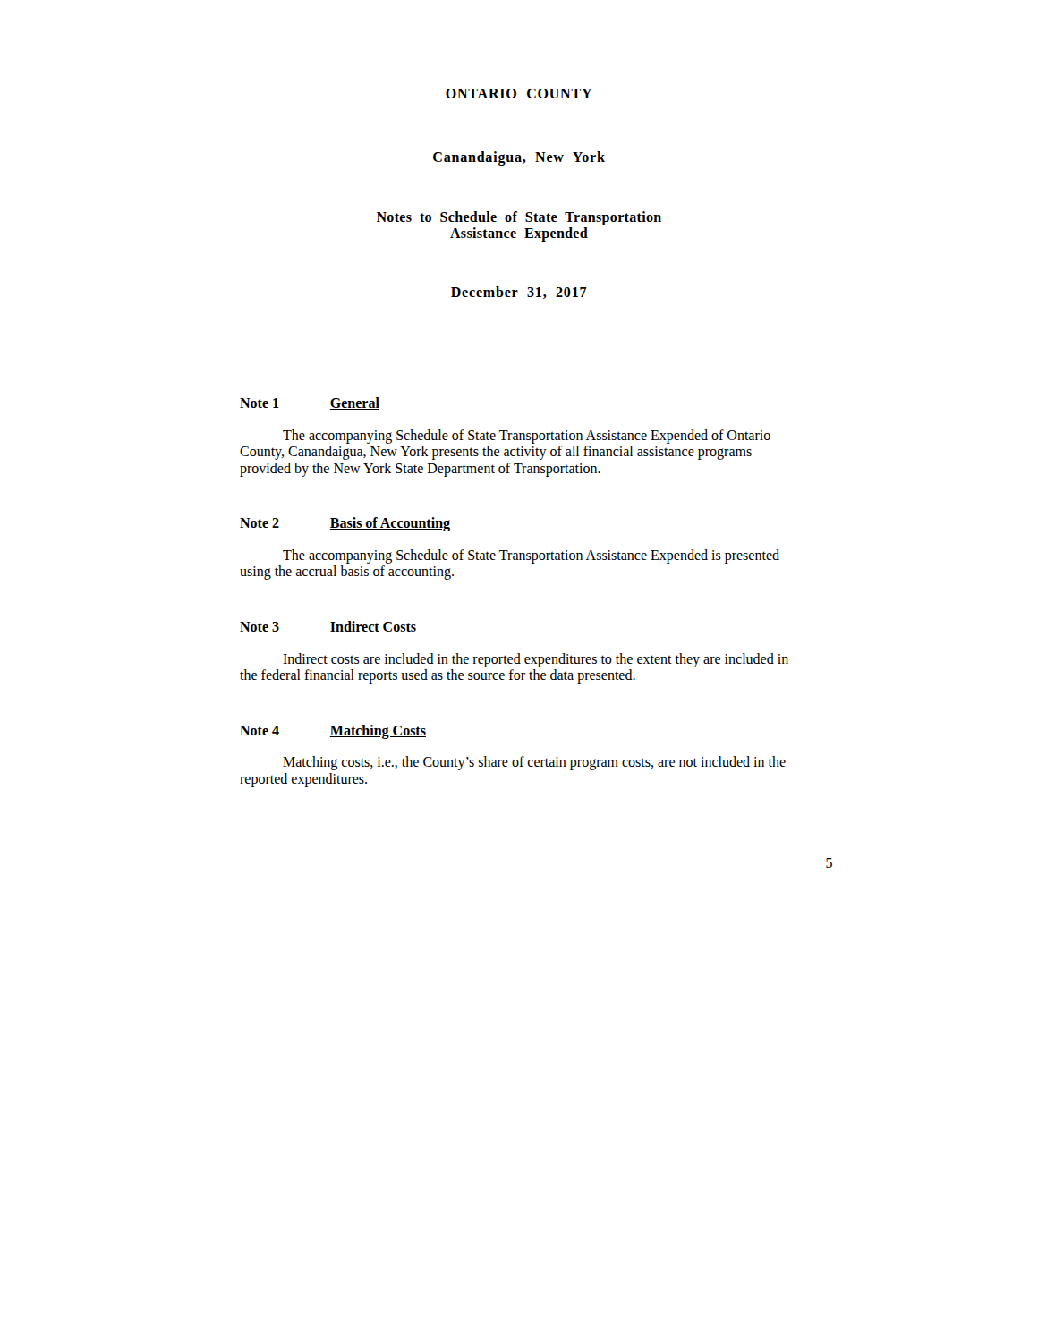ONTARIO COUNTY
Canandaigua, New York
Notes to Schedule of State Transportation Assistance Expended
December 31, 2017
Note 1 General
The accompanying Schedule of State Transportation Assistance Expended of Ontario County, Canandaigua, New York presents the activity of all financial assistance programs provided by the New York State Department of Transportation.
Note 2 Basis of Accounting
The accompanying Schedule of State Transportation Assistance Expended is presented using the accrual basis of accounting.
Note 3 Indirect Costs
Indirect costs are included in the reported expenditures to the extent they are included in the federal financial reports used as the source for the data presented.
Note 4 Matching Costs
Matching costs, i.e., the County’s share of certain program costs, are not included in the reported expenditures.
5